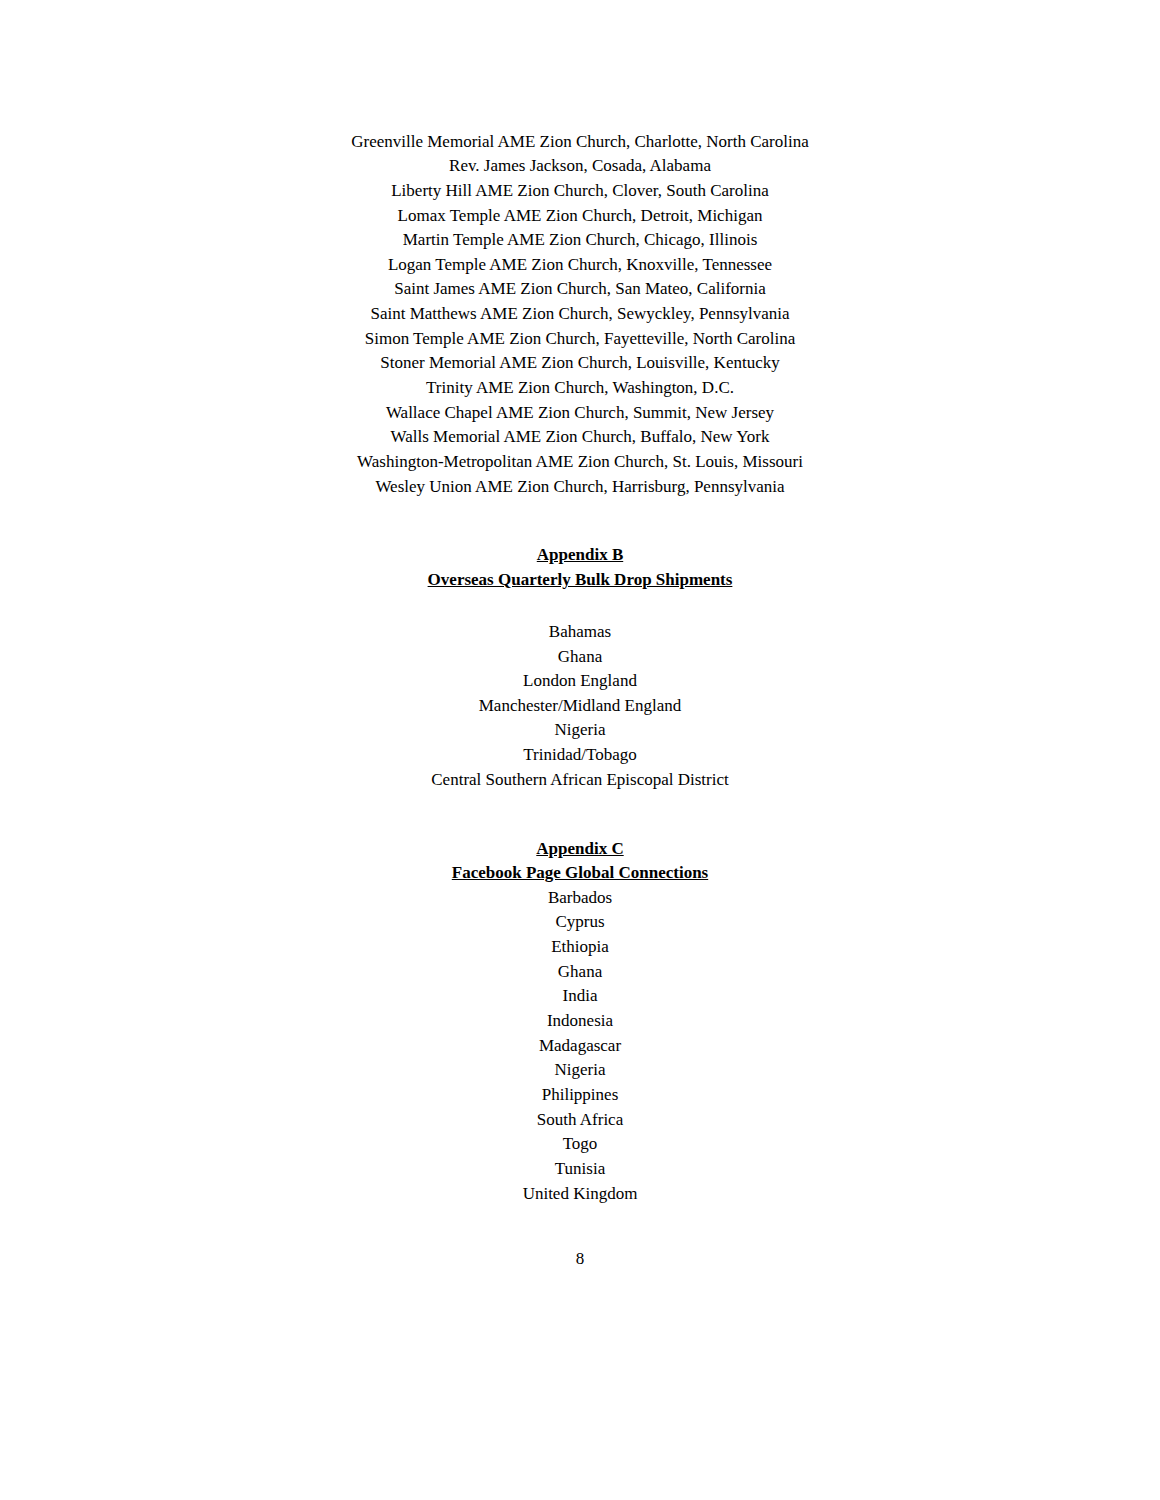Greenville Memorial AME Zion Church, Charlotte, North Carolina
Rev. James Jackson, Cosada, Alabama
Liberty Hill AME Zion Church, Clover, South Carolina
Lomax Temple AME Zion Church, Detroit, Michigan
Martin Temple AME Zion Church, Chicago, Illinois
Logan Temple AME Zion Church, Knoxville, Tennessee
Saint James AME Zion Church, San Mateo, California
Saint Matthews AME Zion Church, Sewyckley, Pennsylvania
Simon Temple AME Zion Church, Fayetteville, North Carolina
Stoner Memorial AME Zion Church, Louisville, Kentucky
Trinity AME Zion Church, Washington, D.C.
Wallace Chapel AME Zion Church, Summit, New Jersey
Walls Memorial AME Zion Church, Buffalo, New York
Washington-Metropolitan AME Zion Church, St. Louis, Missouri
Wesley Union AME Zion Church, Harrisburg, Pennsylvania
Appendix B
Overseas Quarterly Bulk Drop Shipments
Bahamas
Ghana
London England
Manchester/Midland England
Nigeria
Trinidad/Tobago
Central Southern African Episcopal District
Appendix C
Facebook Page Global Connections
Barbados
Cyprus
Ethiopia
Ghana
India
Indonesia
Madagascar
Nigeria
Philippines
South Africa
Togo
Tunisia
United Kingdom
8